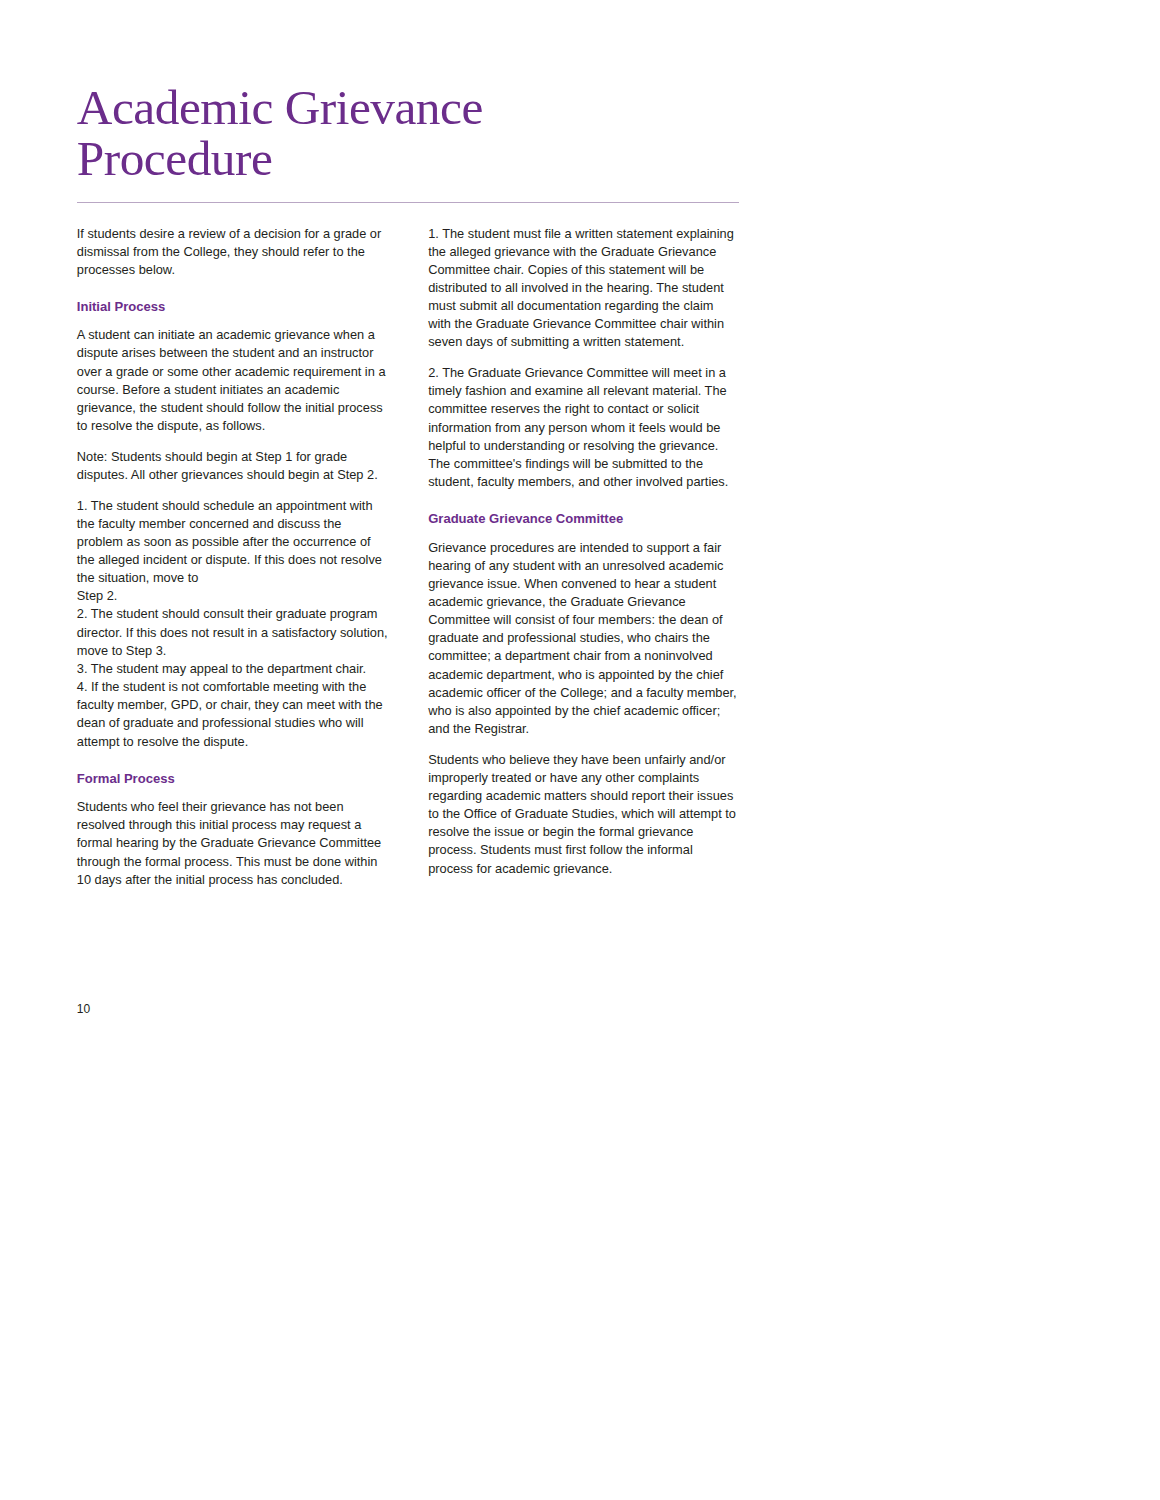Academic Grievance
Procedure
If students desire a review of a decision for a grade or dismissal from the College, they should refer to the processes below.
Initial Process
A student can initiate an academic grievance when a dispute arises between the student and an instructor over a grade or some other academic requirement in a course. Before a student initiates an academic grievance, the student should follow the initial process to resolve the dispute, as follows.
Note: Students should begin at Step 1 for grade disputes. All other grievances should begin at Step 2.
1. The student should schedule an appointment with the faculty member concerned and discuss the problem as soon as possible after the occurrence of the alleged incident or dispute. If this does not resolve the situation, move to
Step 2.
2. The student should consult their graduate program director. If this does not result in a satisfactory solution, move to Step 3.
3. The student may appeal to the department chair.
4. If the student is not comfortable meeting with the faculty member, GPD, or chair, they can meet with the dean of graduate and professional studies who will attempt to resolve the dispute.
Formal Process
Students who feel their grievance has not been resolved through this initial process may request a formal hearing by the Graduate Grievance Committee through the formal process. This must be done within 10 days after the initial process has concluded.
1. The student must file a written statement explaining the alleged grievance with the Graduate Grievance Committee chair. Copies of this statement will be distributed to all involved in the hearing. The student must submit all documentation regarding the claim with the Graduate Grievance Committee chair within seven days of submitting a written statement.
2. The Graduate Grievance Committee will meet in a timely fashion and examine all relevant material. The committee reserves the right to contact or solicit information from any person whom it feels would be helpful to understanding or resolving the grievance. The committee's findings will be submitted to the student, faculty members, and other involved parties.
Graduate Grievance Committee
Grievance procedures are intended to support a fair hearing of any student with an unresolved academic grievance issue. When convened to hear a student academic grievance, the Graduate Grievance Committee will consist of four members: the dean of graduate and professional studies, who chairs the committee; a department chair from a noninvolved academic department, who is appointed by the chief academic officer of the College; and a faculty member, who is also appointed by the chief academic officer; and the Registrar.
Students who believe they have been unfairly and/or improperly treated or have any other complaints regarding academic matters should report their issues to the Office of Graduate Studies, which will attempt to resolve the issue or begin the formal grievance process. Students must first follow the informal process for academic grievance.
10